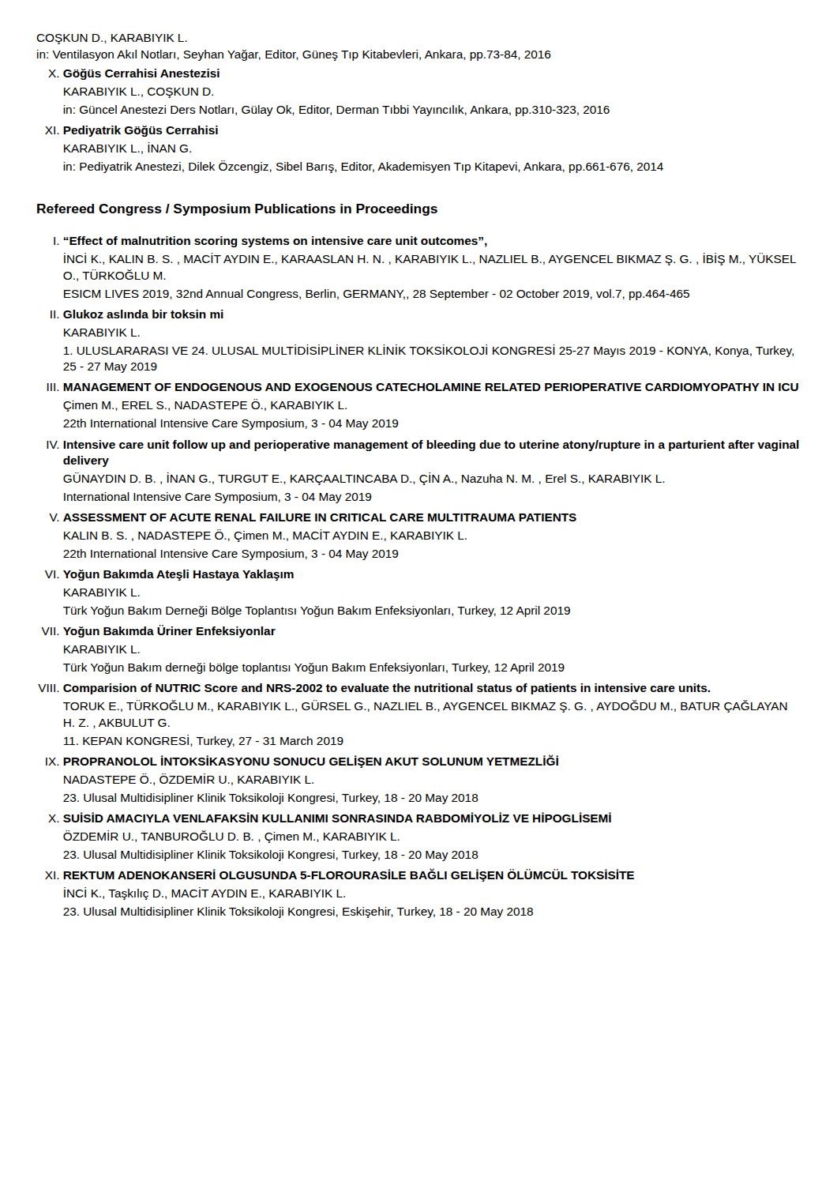COŞKUN D., KARABIYIK L.
in: Ventilasyon Akıl Notları, Seyhan Yağar, Editor, Güneş Tıp Kitabevleri, Ankara, pp.73-84, 2016
Göğüs Cerrahisi Anestezisi
KARABIYIK L., COŞKUN D.
in: Güncel Anestezi Ders Notları, Gülay Ok, Editor, Derman Tıbbi Yayıncılık, Ankara, pp.310-323, 2016
Pediyatrik Göğüs Cerrahisi
KARABIYIK L., İNAN G.
in: Pediyatrik Anestezi, Dilek Özcengiz, Sibel Barış, Editor, Akademisyen Tıp Kitapevi, Ankara, pp.661-676, 2014
Refereed Congress / Symposium Publications in Proceedings
“Effect of malnutrition scoring systems on intensive care unit outcomes”,
İNCİ K., KALIN B. S. , MACİT AYDIN E., KARAASLAN H. N. , KARABIYIK L., NAZLIEL B., AYGENCEL BIKMAZ Ş. G. , İBİŞ M., YÜKSEL O., TÜRKOĞLU M.
ESICM LIVES 2019, 32nd Annual Congress, Berlin, GERMANY,, 28 September - 02 October 2019, vol.7, pp.464-465
Glukoz aslında bir toksin mi
KARABIYIK L.
1. ULUSLARARASI VE 24. ULUSAL MULTİDİSİPLİNER KLİNİK TOKSİKOLOJİ KONGRESİ 25-27 Mayıs 2019 - KONYA, Konya, Turkey, 25 - 27 May 2019
MANAGEMENT OF ENDOGENOUS AND EXOGENOUS CATECHOLAMINE RELATED PERIOPERATIVE CARDIOMYOPATHY IN ICU
Çimen M., EREL S., NADASTEPE Ö., KARABIYIK L.
22th International Intensive Care Symposium, 3 - 04 May 2019
Intensive care unit follow up and perioperative management of bleeding due to uterine atony/rupture in a parturient after vaginal delivery
GÜNAYDIN D. B. , İNAN G., TURGUT E., KARÇAALTINCABA D., ÇİN A., Nazuha N. M. , Erel S., KARABIYIK L.
International Intensive Care Symposium, 3 - 04 May 2019
ASSESSMENT OF ACUTE RENAL FAILURE IN CRITICAL CARE MULTITRAUMA PATIENTS
KALIN B. S. , NADASTEPE Ö., Çimen M., MACİT AYDIN E., KARABIYIK L.
22th International Intensive Care Symposium, 3 - 04 May 2019
Yoğun Bakımda Ateşli Hastaya Yaklaşım
KARABIYIK L.
Türk Yoğun Bakım Derneği Bölge Toplantısı Yoğun Bakım Enfeksiyonları, Turkey, 12 April 2019
Yoğun Bakımda Üriner Enfeksiyonlar
KARABIYIK L.
Türk Yoğun Bakım derneği bölge toplantısı Yoğun Bakım Enfeksiyonları, Turkey, 12 April 2019
Comparision of NUTRIC Score and NRS-2002 to evaluate the nutritional status of patients in intensive care units.
TORUK E., TÜRKOĞLU M., KARABIYIK L., GÜRSEL G., NAZLIEL B., AYGENCEL BIKMAZ Ş. G. , AYDOĞDU M., BATUR ÇAĞLAYAN H. Z. , AKBULUT G.
11. KEPAN KONGRESİ, Turkey, 27 - 31 March 2019
PROPRANOLOL İNTOKSİKASYONU SONUCU GELİŞEN AKUT SOLUNUM YETMEZLİĞİ
NADASTEPE Ö., ÖZDEMİR U., KARABIYIK L.
23. Ulusal Multidisipliner Klinik Toksikoloji Kongresi, Turkey, 18 - 20 May 2018
SUİSİD AMACIYLA VENLAFAKSİN KULLANIMI SONRASINDA RABDOMİYOLİZ VE HİPOGLİSEMİ
ÖZDEMİR U., TANBUROĞLU D. B. , Çimen M., KARABIYIK L.
23. Ulusal Multidisipliner Klinik Toksikoloji Kongresi, Turkey, 18 - 20 May 2018
REKTUM ADENOKANSERİ OLGUSUNDA 5-FLOROURASİLE BAĞLI GELİŞEN ÖLÜMCÜL TOKSİSİTE
İNCİ K., Taşkılıç D., MACİT AYDIN E., KARABIYIK L.
23. Ulusal Multidisipliner Klinik Toksikoloji Kongresi, Eskişehir, Turkey, 18 - 20 May 2018